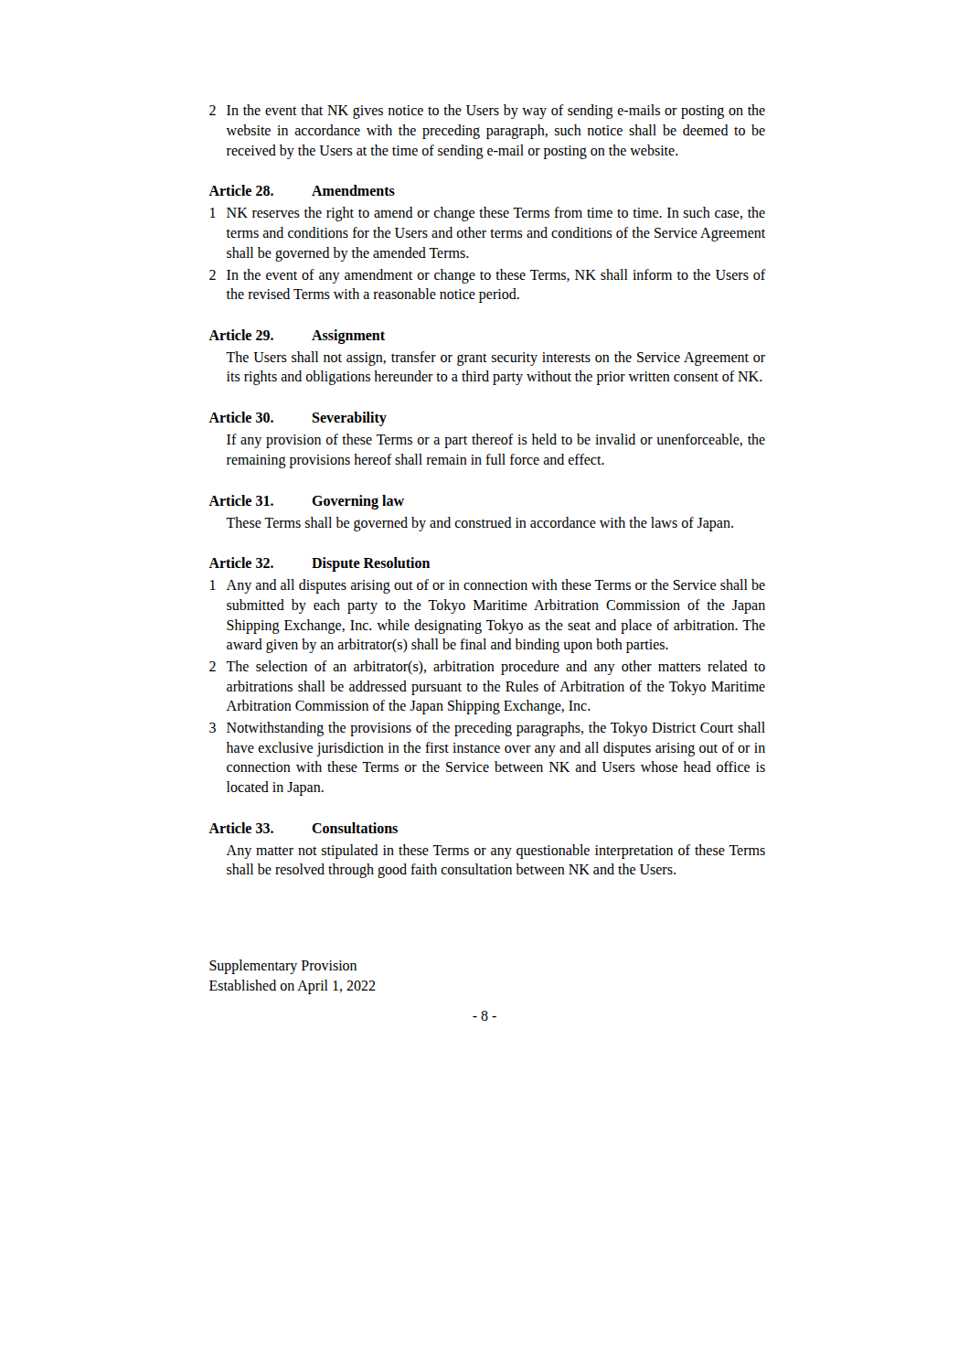2 In the event that NK gives notice to the Users by way of sending e-mails or posting on the website in accordance with the preceding paragraph, such notice shall be deemed to be received by the Users at the time of sending e-mail or posting on the website.
Article 28.Amendments
1 NK reserves the right to amend or change these Terms from time to time. In such case, the terms and conditions for the Users and other terms and conditions of the Service Agreement shall be governed by the amended Terms.
2 In the event of any amendment or change to these Terms, NK shall inform to the Users of the revised Terms with a reasonable notice period.
Article 29.Assignment
The Users shall not assign, transfer or grant security interests on the Service Agreement or its rights and obligations hereunder to a third party without the prior written consent of NK.
Article 30.Severability
If any provision of these Terms or a part thereof is held to be invalid or unenforceable, the remaining provisions hereof shall remain in full force and effect.
Article 31.Governing law
These Terms shall be governed by and construed in accordance with the laws of Japan.
Article 32.Dispute Resolution
1 Any and all disputes arising out of or in connection with these Terms or the Service shall be submitted by each party to the Tokyo Maritime Arbitration Commission of the Japan Shipping Exchange, Inc. while designating Tokyo as the seat and place of arbitration. The award given by an arbitrator(s) shall be final and binding upon both parties.
2 The selection of an arbitrator(s), arbitration procedure and any other matters related to arbitrations shall be addressed pursuant to the Rules of Arbitration of the Tokyo Maritime Arbitration Commission of the Japan Shipping Exchange, Inc.
3 Notwithstanding the provisions of the preceding paragraphs, the Tokyo District Court shall have exclusive jurisdiction in the first instance over any and all disputes arising out of or in connection with these Terms or the Service between NK and Users whose head office is located in Japan.
Article 33.Consultations
Any matter not stipulated in these Terms or any questionable interpretation of these Terms shall be resolved through good faith consultation between NK and the Users.
Supplementary Provision
Established on April 1, 2022
- 8 -